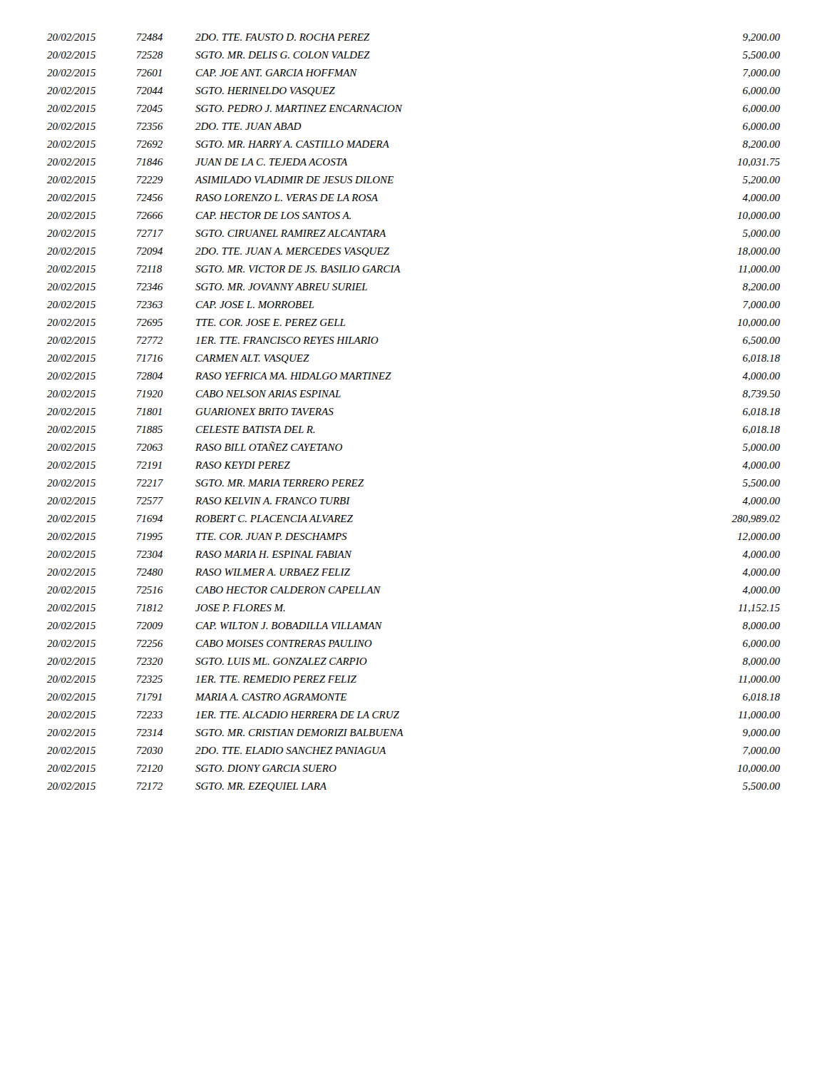| 20/02/2015 | 72484 | 2DO. TTE. FAUSTO D. ROCHA PEREZ | 9,200.00 |
| 20/02/2015 | 72528 | SGTO. MR. DELIS G. COLON VALDEZ | 5,500.00 |
| 20/02/2015 | 72601 | CAP. JOE ANT. GARCIA HOFFMAN | 7,000.00 |
| 20/02/2015 | 72044 | SGTO. HERINELDO VASQUEZ | 6,000.00 |
| 20/02/2015 | 72045 | SGTO. PEDRO J. MARTINEZ ENCARNACION | 6,000.00 |
| 20/02/2015 | 72356 | 2DO. TTE. JUAN ABAD | 6,000.00 |
| 20/02/2015 | 72692 | SGTO. MR. HARRY A. CASTILLO MADERA | 8,200.00 |
| 20/02/2015 | 71846 | JUAN DE LA C. TEJEDA ACOSTA | 10,031.75 |
| 20/02/2015 | 72229 | ASIMILADO VLADIMIR DE JESUS DILONE | 5,200.00 |
| 20/02/2015 | 72456 | RASO LORENZO L. VERAS DE LA ROSA | 4,000.00 |
| 20/02/2015 | 72666 | CAP. HECTOR DE LOS SANTOS A. | 10,000.00 |
| 20/02/2015 | 72717 | SGTO. CIRUANEL RAMIREZ ALCANTARA | 5,000.00 |
| 20/02/2015 | 72094 | 2DO. TTE. JUAN A. MERCEDES VASQUEZ | 18,000.00 |
| 20/02/2015 | 72118 | SGTO. MR. VICTOR DE JS. BASILIO GARCIA | 11,000.00 |
| 20/02/2015 | 72346 | SGTO. MR. JOVANNY ABREU SURIEL | 8,200.00 |
| 20/02/2015 | 72363 | CAP. JOSE L. MORROBEL | 7,000.00 |
| 20/02/2015 | 72695 | TTE. COR. JOSE E. PEREZ GELL | 10,000.00 |
| 20/02/2015 | 72772 | 1ER. TTE. FRANCISCO REYES HILARIO | 6,500.00 |
| 20/02/2015 | 71716 | CARMEN ALT. VASQUEZ | 6,018.18 |
| 20/02/2015 | 72804 | RASO YEFRICA MA. HIDALGO MARTINEZ | 4,000.00 |
| 20/02/2015 | 71920 | CABO NELSON ARIAS ESPINAL | 8,739.50 |
| 20/02/2015 | 71801 | GUARIONEX BRITO TAVERAS | 6,018.18 |
| 20/02/2015 | 71885 | CELESTE BATISTA DEL R. | 6,018.18 |
| 20/02/2015 | 72063 | RASO BILL OTAÑEZ CAYETANO | 5,000.00 |
| 20/02/2015 | 72191 | RASO KEYDI PEREZ | 4,000.00 |
| 20/02/2015 | 72217 | SGTO. MR. MARIA TERRERO PEREZ | 5,500.00 |
| 20/02/2015 | 72577 | RASO KELVIN A. FRANCO TURBI | 4,000.00 |
| 20/02/2015 | 71694 | ROBERT C. PLACENCIA ALVAREZ | 280,989.02 |
| 20/02/2015 | 71995 | TTE. COR. JUAN P. DESCHAMPS | 12,000.00 |
| 20/02/2015 | 72304 | RASO MARIA H. ESPINAL FABIAN | 4,000.00 |
| 20/02/2015 | 72480 | RASO WILMER A. URBAEZ FELIZ | 4,000.00 |
| 20/02/2015 | 72516 | CABO HECTOR CALDERON CAPELLAN | 4,000.00 |
| 20/02/2015 | 71812 | JOSE P. FLORES M. | 11,152.15 |
| 20/02/2015 | 72009 | CAP. WILTON J. BOBADILLA VILLAMAN | 8,000.00 |
| 20/02/2015 | 72256 | CABO MOISES CONTRERAS PAULINO | 6,000.00 |
| 20/02/2015 | 72320 | SGTO. LUIS ML. GONZALEZ CARPIO | 8,000.00 |
| 20/02/2015 | 72325 | 1ER. TTE. REMEDIO PEREZ FELIZ | 11,000.00 |
| 20/02/2015 | 71791 | MARIA A. CASTRO AGRAMONTE | 6,018.18 |
| 20/02/2015 | 72233 | 1ER. TTE. ALCADIO HERRERA DE LA CRUZ | 11,000.00 |
| 20/02/2015 | 72314 | SGTO. MR. CRISTIAN DEMORIZI BALBUENA | 9,000.00 |
| 20/02/2015 | 72030 | 2DO. TTE. ELADIO SANCHEZ PANIAGUA | 7,000.00 |
| 20/02/2015 | 72120 | SGTO. DIONY GARCIA SUERO | 10,000.00 |
| 20/02/2015 | 72172 | SGTO. MR. EZEQUIEL LARA | 5,500.00 |